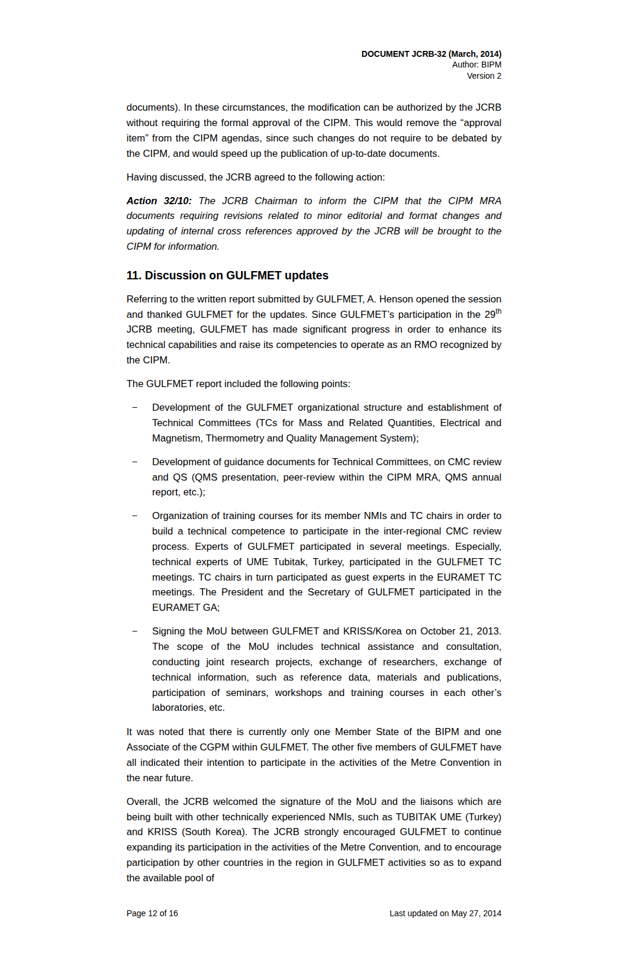DOCUMENT JCRB-32 (March, 2014)
Author: BIPM
Version 2
documents). In these circumstances, the modification can be authorized by the JCRB without requiring the formal approval of the CIPM. This would remove the “approval item” from the CIPM agendas, since such changes do not require to be debated by the CIPM, and would speed up the publication of up-to-date documents.
Having discussed, the JCRB agreed to the following action:
Action 32/10: The JCRB Chairman to inform the CIPM that the CIPM MRA documents requiring revisions related to minor editorial and format changes and updating of internal cross references approved by the JCRB will be brought to the CIPM for information.
11. Discussion on GULFMET updates
Referring to the written report submitted by GULFMET, A. Henson opened the session and thanked GULFMET for the updates. Since GULFMET’s participation in the 29th JCRB meeting, GULFMET has made significant progress in order to enhance its technical capabilities and raise its competencies to operate as an RMO recognized by the CIPM.
The GULFMET report included the following points:
Development of the GULFMET organizational structure and establishment of Technical Committees (TCs for Mass and Related Quantities, Electrical and Magnetism, Thermometry and Quality Management System);
Development of guidance documents for Technical Committees, on CMC review and QS (QMS presentation, peer-review within the CIPM MRA, QMS annual report, etc.);
Organization of training courses for its member NMIs and TC chairs in order to build a technical competence to participate in the inter-regional CMC review process. Experts of GULFMET participated in several meetings. Especially, technical experts of UME Tubitak, Turkey, participated in the GULFMET TC meetings. TC chairs in turn participated as guest experts in the EURAMET TC meetings. The President and the Secretary of GULFMET participated in the EURAMET GA;
Signing the MoU between GULFMET and KRISS/Korea on October 21, 2013. The scope of the MoU includes technical assistance and consultation, conducting joint research projects, exchange of researchers, exchange of technical information, such as reference data, materials and publications, participation of seminars, workshops and training courses in each other’s laboratories, etc.
It was noted that there is currently only one Member State of the BIPM and one Associate of the CGPM within GULFMET. The other five members of GULFMET have all indicated their intention to participate in the activities of the Metre Convention in the near future.
Overall, the JCRB welcomed the signature of the MoU and the liaisons which are being built with other technically experienced NMIs, such as TUBITAK UME (Turkey) and KRISS (South Korea). The JCRB strongly encouraged GULFMET to continue expanding its participation in the activities of the Metre Convention, and to encourage participation by other countries in the region in GULFMET activities so as to expand the available pool of
Page 12 of 16
Last updated on May 27, 2014